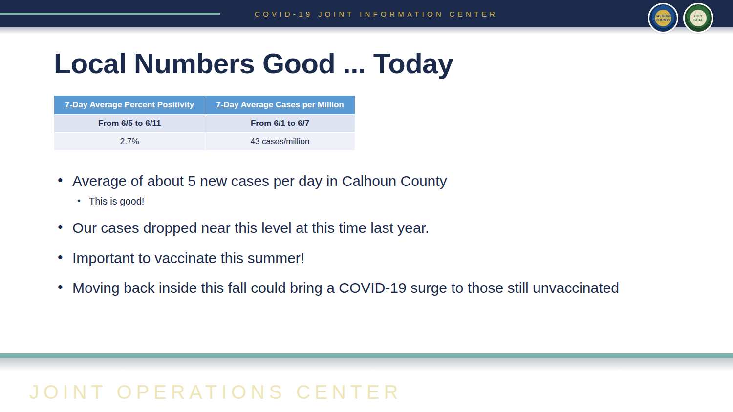COVID-19 Joint Information Center
CALHOUN
COUNTY
CITY
SEAL
Local Numbers Good ... Today
| 7-Day Average Percent Positivity | 7-Day Average Cases per Million |
| --- | --- |
| From 6/5 to 6/11 | From 6/1 to 6/7 |
| 2.7% | 43 cases/million |
Average of about 5 new cases per day in Calhoun County
This is good!
Our cases dropped near this level at this time last year.
Important to vaccinate this summer!
Moving back inside this fall could bring a COVID-19 surge to those still unvaccinated
Joint Operations Center